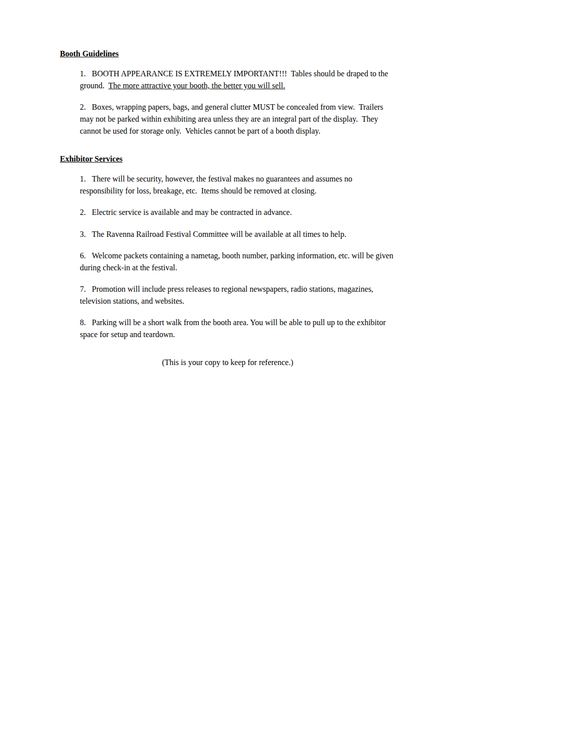Booth Guidelines
1. BOOTH APPEARANCE IS EXTREMELY IMPORTANT!!! Tables should be draped to the ground. The more attractive your booth, the better you will sell.
2. Boxes, wrapping papers, bags, and general clutter MUST be concealed from view. Trailers may not be parked within exhibiting area unless they are an integral part of the display. They cannot be used for storage only. Vehicles cannot be part of a booth display.
Exhibitor Services
1. There will be security, however, the festival makes no guarantees and assumes no responsibility for loss, breakage, etc. Items should be removed at closing.
2. Electric service is available and may be contracted in advance.
3. The Ravenna Railroad Festival Committee will be available at all times to help.
6. Welcome packets containing a nametag, booth number, parking information, etc. will be given during check-in at the festival.
7. Promotion will include press releases to regional newspapers, radio stations, magazines, television stations, and websites.
8. Parking will be a short walk from the booth area. You will be able to pull up to the exhibitor space for setup and teardown.
(This is your copy to keep for reference.)